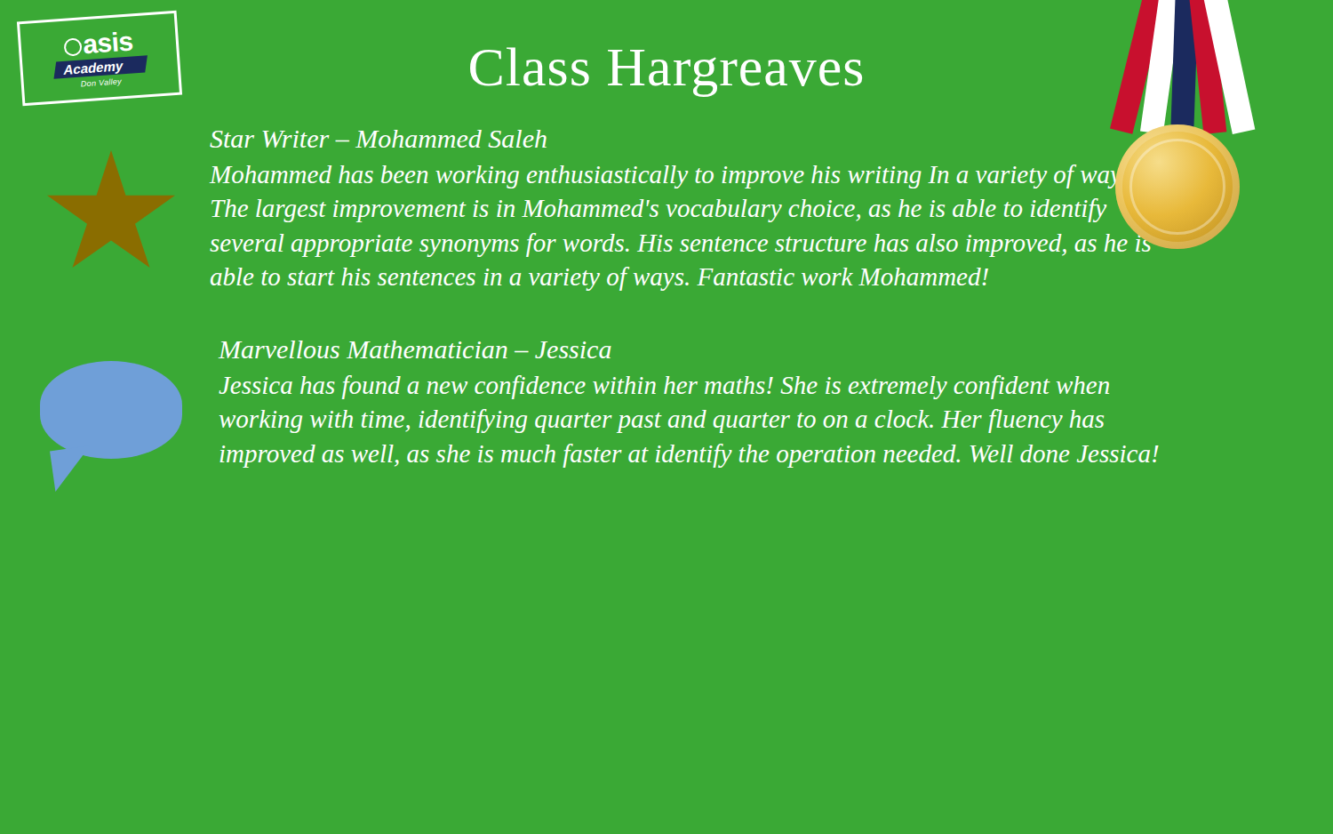asis
Academy
Don Valley
Class Hargreaves
Star Writer – Mohammed Saleh
Mohammed has been working enthusiastically to improve his writing In a variety of ways. The largest improvement is in Mohammed's vocabulary choice, as he is able to identify several appropriate synonyms for words. His sentence structure has also improved, as he is able to start his sentences in a variety of ways. Fantastic work Mohammed!
Marvellous Mathematician – Jessica
Jessica has found a new confidence within her maths! She is extremely confident when working with time, identifying quarter past and quarter to on a clock. Her fluency has improved as well, as she is much faster at identify the operation needed. Well done Jessica!